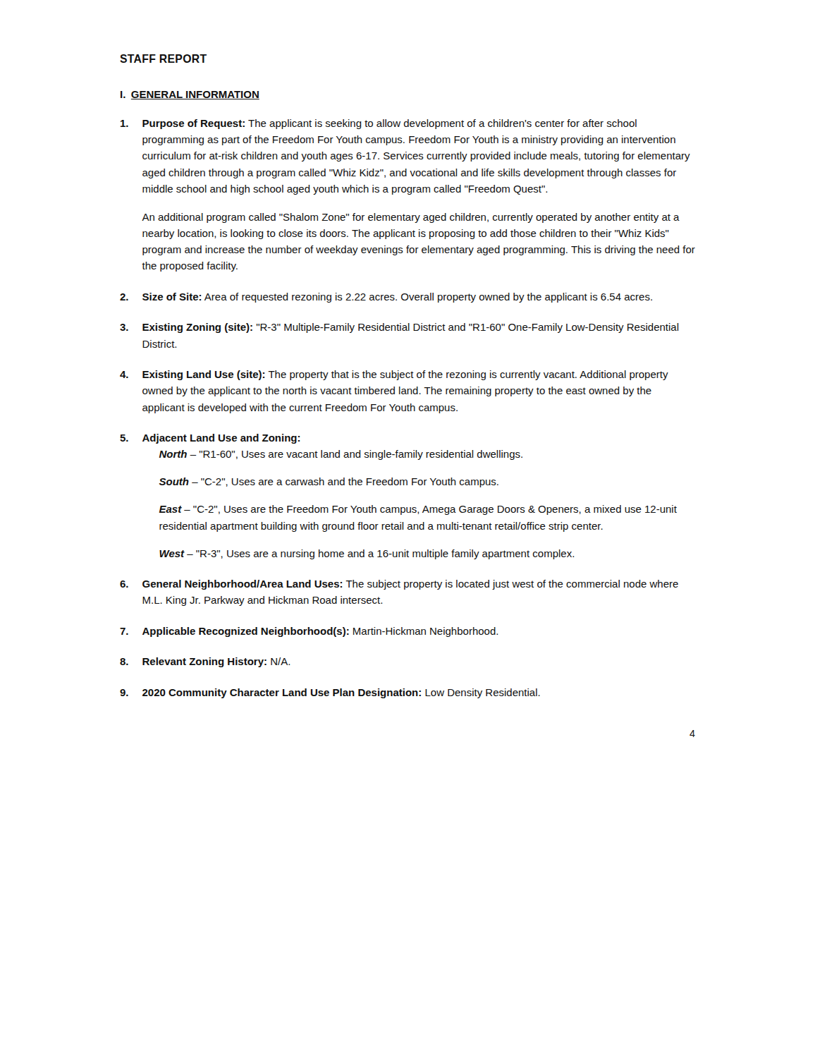STAFF REPORT
I. GENERAL INFORMATION
Purpose of Request: The applicant is seeking to allow development of a children's center for after school programming as part of the Freedom For Youth campus. Freedom For Youth is a ministry providing an intervention curriculum for at-risk children and youth ages 6-17. Services currently provided include meals, tutoring for elementary aged children through a program called "Whiz Kidz", and vocational and life skills development through classes for middle school and high school aged youth which is a program called "Freedom Quest".
An additional program called "Shalom Zone" for elementary aged children, currently operated by another entity at a nearby location, is looking to close its doors. The applicant is proposing to add those children to their "Whiz Kids" program and increase the number of weekday evenings for elementary aged programming. This is driving the need for the proposed facility.
Size of Site: Area of requested rezoning is 2.22 acres. Overall property owned by the applicant is 6.54 acres.
Existing Zoning (site): "R-3" Multiple-Family Residential District and "R1-60" One-Family Low-Density Residential District.
Existing Land Use (site): The property that is the subject of the rezoning is currently vacant. Additional property owned by the applicant to the north is vacant timbered land. The remaining property to the east owned by the applicant is developed with the current Freedom For Youth campus.
Adjacent Land Use and Zoning:
North – "R1-60", Uses are vacant land and single-family residential dwellings.
South – "C-2", Uses are a carwash and the Freedom For Youth campus.
East – "C-2", Uses are the Freedom For Youth campus, Amega Garage Doors & Openers, a mixed use 12-unit residential apartment building with ground floor retail and a multi-tenant retail/office strip center.
West – "R-3", Uses are a nursing home and a 16-unit multiple family apartment complex.
General Neighborhood/Area Land Uses: The subject property is located just west of the commercial node where M.L. King Jr. Parkway and Hickman Road intersect.
Applicable Recognized Neighborhood(s): Martin-Hickman Neighborhood.
Relevant Zoning History: N/A.
2020 Community Character Land Use Plan Designation: Low Density Residential.
4